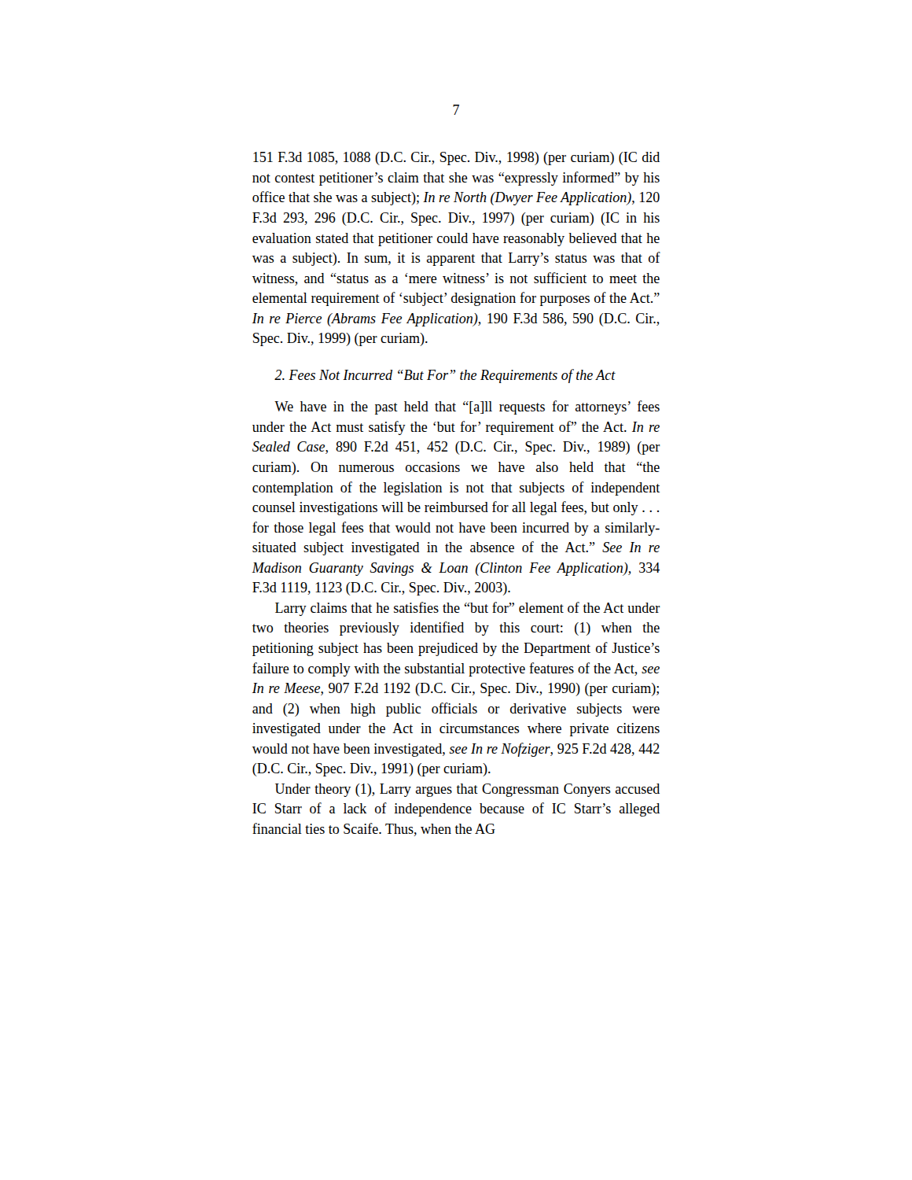7
151 F.3d 1085, 1088 (D.C. Cir., Spec. Div., 1998) (per curiam) (IC did not contest petitioner’s claim that she was “expressly informed” by his office that she was a subject); In re North (Dwyer Fee Application), 120 F.3d 293, 296 (D.C. Cir., Spec. Div., 1997) (per curiam) (IC in his evaluation stated that petitioner could have reasonably believed that he was a subject). In sum, it is apparent that Larry’s status was that of witness, and “status as a ‘mere witness’ is not sufficient to meet the elemental requirement of ‘subject’ designation for purposes of the Act.” In re Pierce (Abrams Fee Application), 190 F.3d 586, 590 (D.C. Cir., Spec. Div., 1999) (per curiam).
2. Fees Not Incurred “But For” the Requirements of the Act
We have in the past held that “[a]ll requests for attorneys’ fees under the Act must satisfy the ‘but for’ requirement of” the Act. In re Sealed Case, 890 F.2d 451, 452 (D.C. Cir., Spec. Div., 1989) (per curiam). On numerous occasions we have also held that “the contemplation of the legislation is not that subjects of independent counsel investigations will be reimbursed for all legal fees, but only . . . for those legal fees that would not have been incurred by a similarly-situated subject investigated in the absence of the Act.” See In re Madison Guaranty Savings & Loan (Clinton Fee Application), 334 F.3d 1119, 1123 (D.C. Cir., Spec. Div., 2003).
Larry claims that he satisfies the “but for” element of the Act under two theories previously identified by this court: (1) when the petitioning subject has been prejudiced by the Department of Justice’s failure to comply with the substantial protective features of the Act, see In re Meese, 907 F.2d 1192 (D.C. Cir., Spec. Div., 1990) (per curiam); and (2) when high public officials or derivative subjects were investigated under the Act in circumstances where private citizens would not have been investigated, see In re Nofziger, 925 F.2d 428, 442 (D.C. Cir., Spec. Div., 1991) (per curiam).
Under theory (1), Larry argues that Congressman Conyers accused IC Starr of a lack of independence because of IC Starr’s alleged financial ties to Scaife. Thus, when the AG